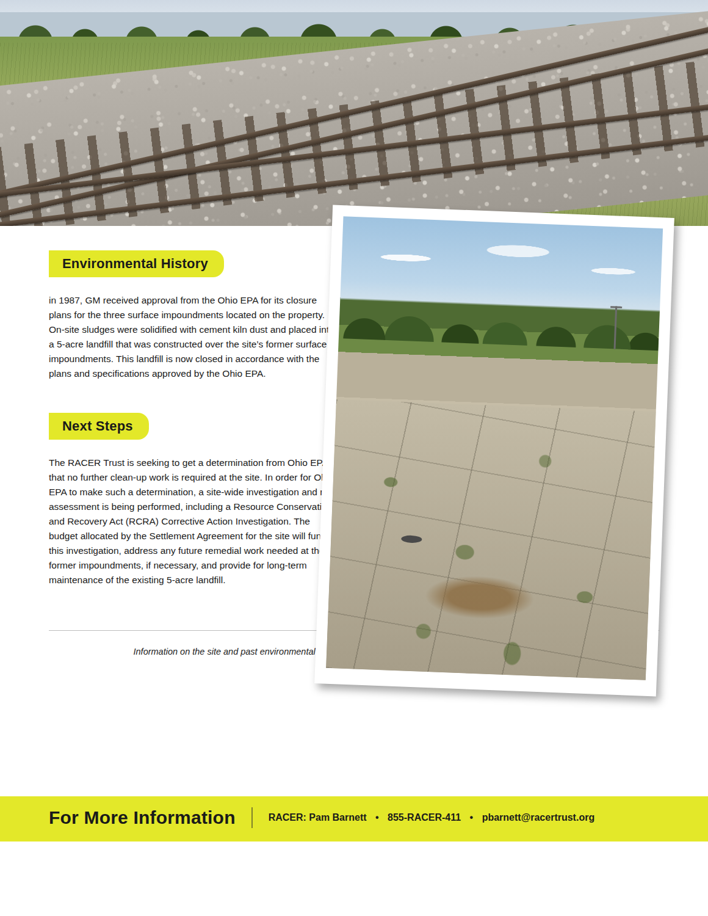Environmental History
in 1987, GM received approval from the Ohio EPA for its closure plans for the three surface impoundments located on the property. On-site sludges were solidified with cement kiln dust and placed into a 5-acre landfill that was constructed over the site’s former surface impoundments. This landfill is now closed in accordance with the plans and specifications approved by the Ohio EPA.
Next Steps
The RACER Trust is seeking to get a determination from Ohio EPA that no further clean-up work is required at the site. In order for Ohio EPA to make such a determination, a site-wide investigation and risk assessment is being performed, including a Resource Conservation and Recovery Act (RCRA) Corrective Action Investigation. The budget allocated by the Settlement Agreement for the site will fund this investigation, address any future remedial work needed at the former impoundments, if necessary, and provide for long-term maintenance of the existing 5-acre landfill.
Information on the site and past environmental tests can be viewed at the RACER website at www.racertrust.org.
For More Information
RACER: Pam Barnett • 855-RACER-411 • pbarnett@racertrust.org